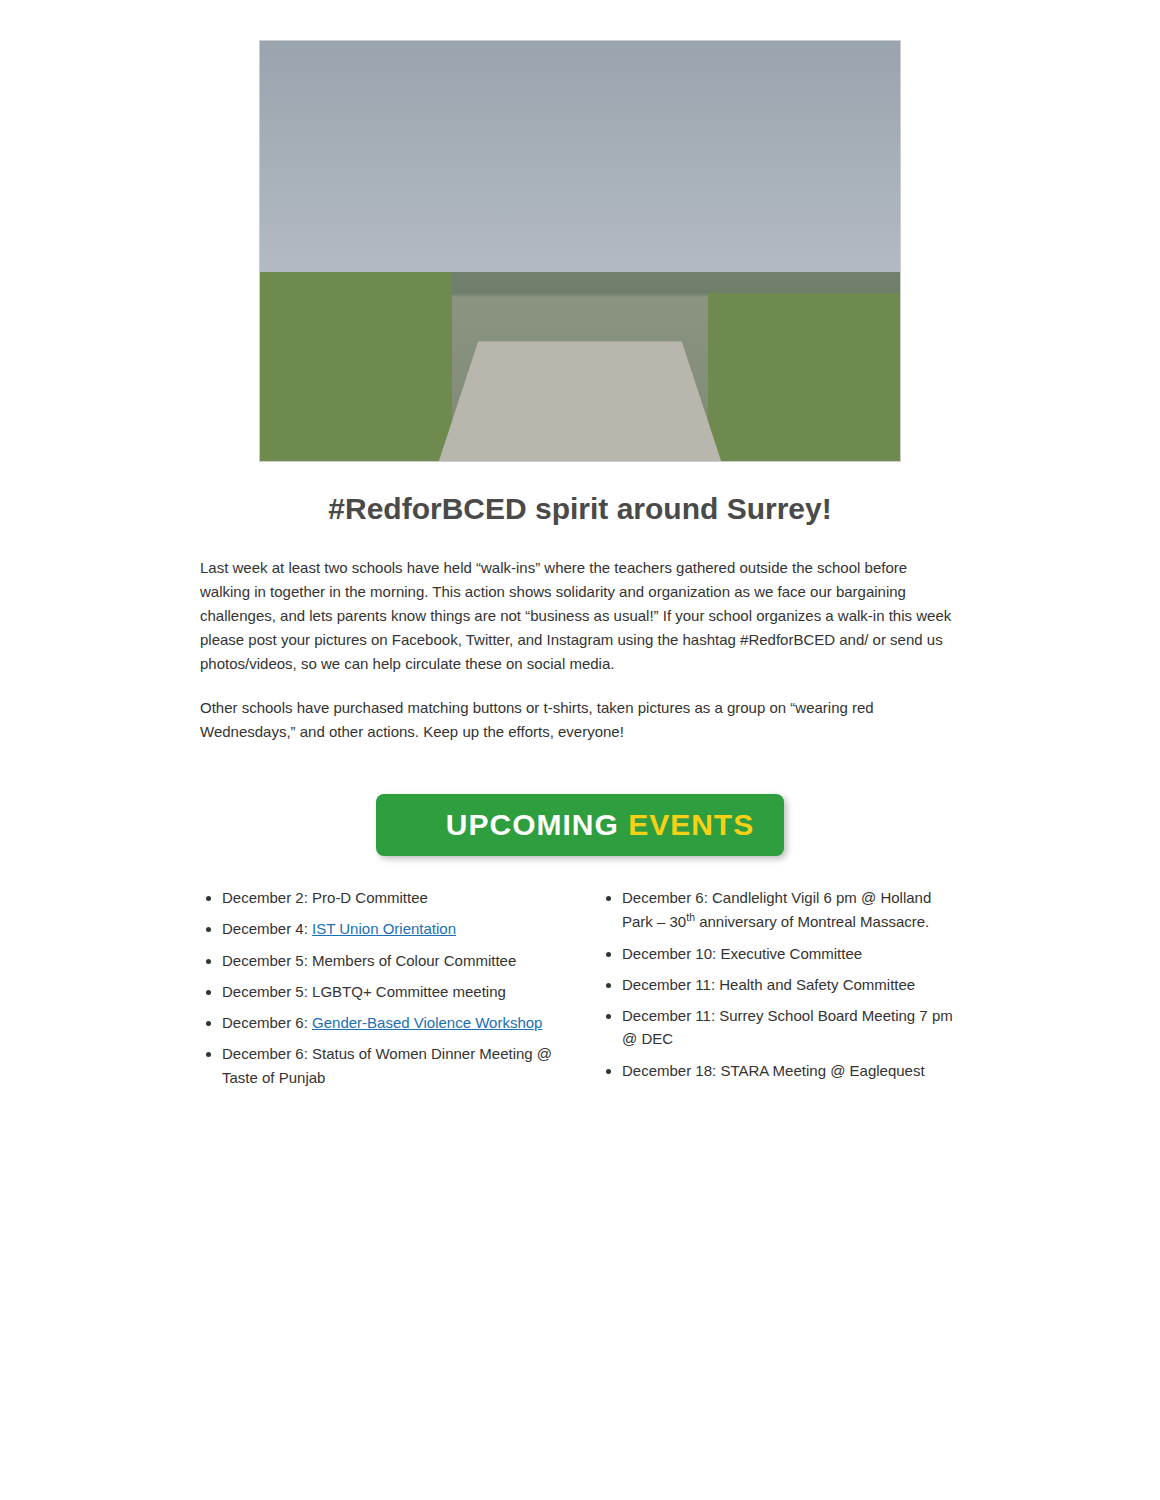Teachers in red outside Fraser Heights Secondary
#RedforBCED spirit around Surrey!
Last week at least two schools have held “walk-ins” where the teachers gathered outside the school before walking in together in the morning. This action shows solidarity and organization as we face our bargaining challenges, and lets parents know things are not “business as usual!” If your school organizes a walk-in this week please post your pictures on Facebook, Twitter, and Instagram using the hashtag #RedforBCED and/ or send us photos/videos, so we can help circulate these on social media.
Other schools have purchased matching buttons or t-shirts, taken pictures as a group on “wearing red Wednesdays,” and other actions. Keep up the efforts, everyone!
UPCOMING EVENTS
December 2: Pro-D Committee
December 4: IST Union Orientation
December 5: Members of Colour Committee
December 5: LGBTQ+ Committee meeting
December 6: Gender-Based Violence Workshop
December 6: Status of Women Dinner Meeting @ Taste of Punjab
December 6: Candlelight Vigil 6 pm @ Holland Park – 30th anniversary of Montreal Massacre.
December 10: Executive Committee
December 11: Health and Safety Committee
December 11: Surrey School Board Meeting 7 pm @ DEC
December 18: STARA Meeting @ Eaglequest